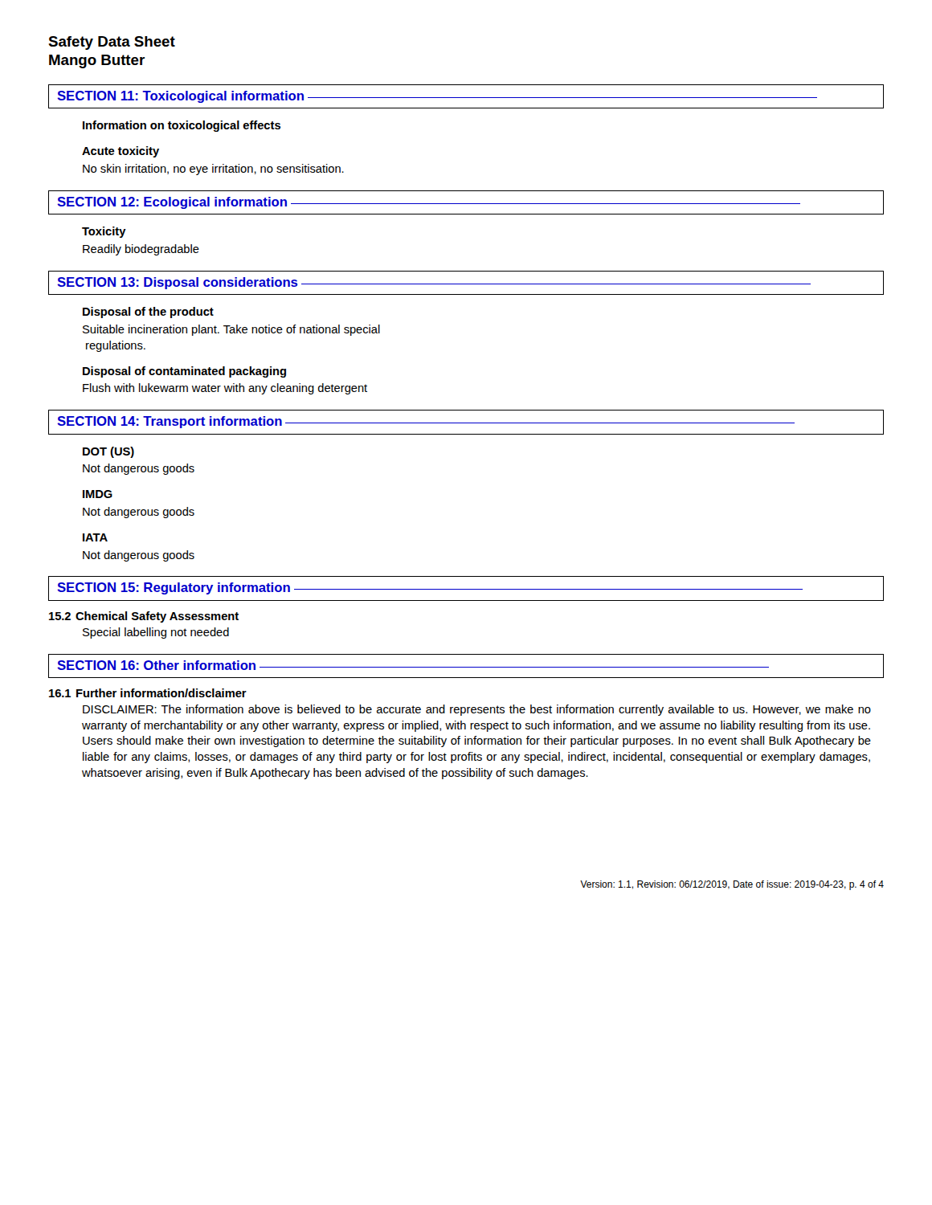Safety Data Sheet
Mango Butter
SECTION 11: Toxicological information
Information on toxicological effects
Acute toxicity
No skin irritation, no eye irritation, no sensitisation.
SECTION 12: Ecological information
Toxicity
Readily biodegradable
SECTION 13: Disposal considerations
Disposal of the product
Suitable incineration plant. Take notice of national special
regulations.
Disposal of contaminated packaging
Flush with lukewarm water with any cleaning detergent
SECTION 14: Transport information
DOT (US)
Not dangerous goods
IMDG
Not dangerous goods
IATA
Not dangerous goods
SECTION 15: Regulatory information
15.2 Chemical Safety Assessment
Special labelling not needed
SECTION 16: Other information
16.1 Further information/disclaimer
DISCLAIMER: The information above is believed to be accurate and represents the best information currently available to us. However, we make no warranty of merchantability or any other warranty, express or implied, with respect to such information, and we assume no liability resulting from its use. Users should make their own investigation to determine the suitability of information for their particular purposes. In no event shall Bulk Apothecary be liable for any claims, losses, or damages of any third party or for lost profits or any special, indirect, incidental, consequential or exemplary damages, whatsoever arising, even if Bulk Apothecary has been advised of the possibility of such damages.
Version: 1.1, Revision: 06/12/2019, Date of issue: 2019-04-23, p. 4 of 4